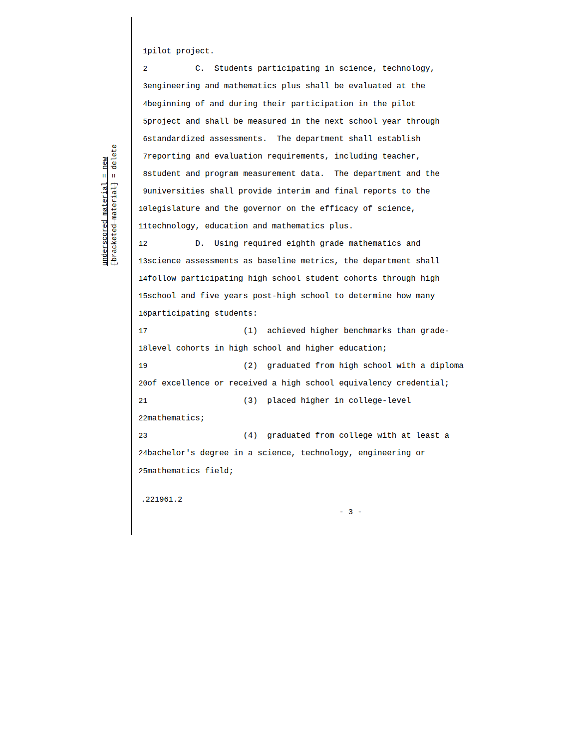underscored material = new
[bracketed material] = delete
| 1 | pilot project. |
| 2 | C. Students participating in science, technology, |
| 3 | engineering and mathematics plus shall be evaluated at the |
| 4 | beginning of and during their participation in the pilot |
| 5 | project and shall be measured in the next school year through |
| 6 | standardized assessments. The department shall establish |
| 7 | reporting and evaluation requirements, including teacher, |
| 8 | student and program measurement data. The department and the |
| 9 | universities shall provide interim and final reports to the |
| 10 | legislature and the governor on the efficacy of science, |
| 11 | technology, education and mathematics plus. |
| 12 | D. Using required eighth grade mathematics and |
| 13 | science assessments as baseline metrics, the department shall |
| 14 | follow participating high school student cohorts through high |
| 15 | school and five years post-high school to determine how many |
| 16 | participating students: |
| 17 | (1) achieved higher benchmarks than grade- |
| 18 | level cohorts in high school and higher education; |
| 19 | (2) graduated from high school with a diploma |
| 20 | of excellence or received a high school equivalency credential; |
| 21 | (3) placed higher in college-level |
| 22 | mathematics; |
| 23 | (4) graduated from college with at least a |
| 24 | bachelor's degree in a science, technology, engineering or |
| 25 | mathematics field; |
.221961.2
- 3 -